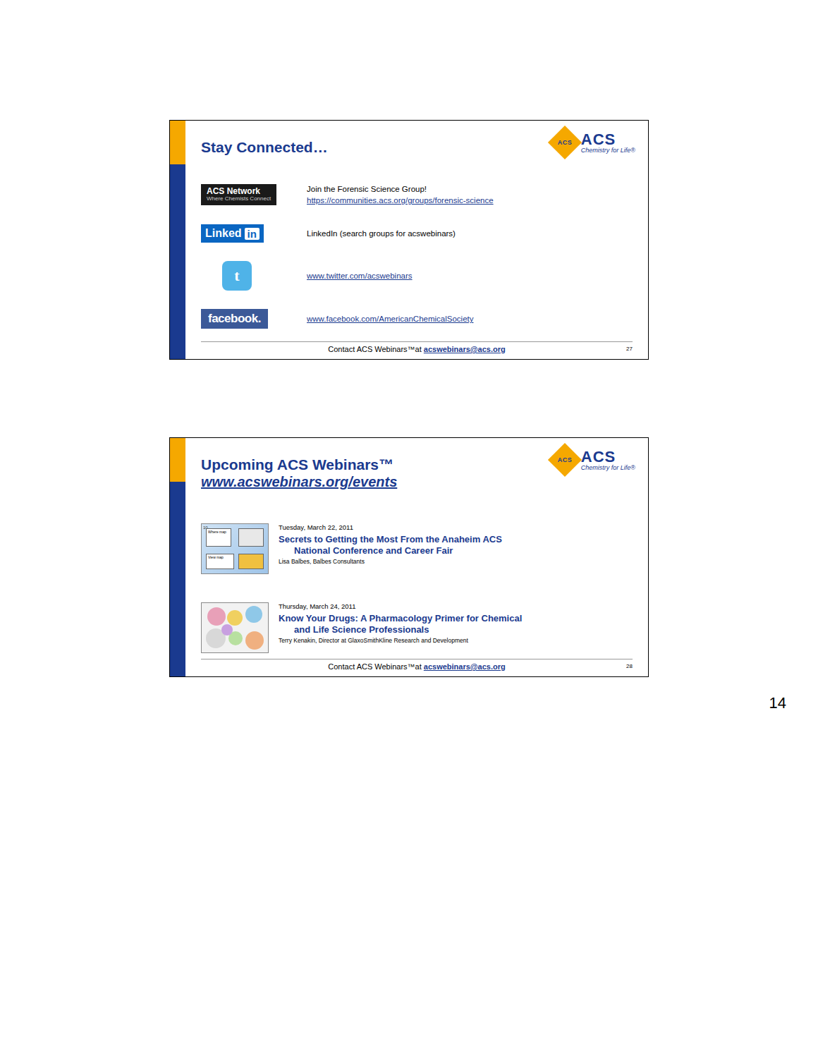ACS
ACS
Chemistry for Life®
Stay Connected…
ACS Network
Where Chemists Connect
Join the Forensic Science Group!
https://communities.acs.org/groups/forensic-science
Linkedin
LinkedIn (search groups for acswebinars)
t
www.twitter.com/acswebinars
facebook.
www.facebook.com/AmericanChemicalSociety
Contact ACS Webinars™at acswebinars@acs.org
27
ACS
ACS
Chemistry for Life®
Upcoming ACS Webinars™ www.acswebinars.org/events
10
Where map
View map
Tuesday, March 22, 2011
Secrets to Getting the Most From the Anaheim ACS National Conference and Career Fair
Lisa Balbes, Balbes Consultants
Thursday, March 24, 2011
Know Your Drugs: A Pharmacology Primer for Chemical and Life Science Professionals
Terry Kenakin, Director at GlaxoSmithKline Research and Development
Contact ACS Webinars™at acswebinars@acs.org
28
14